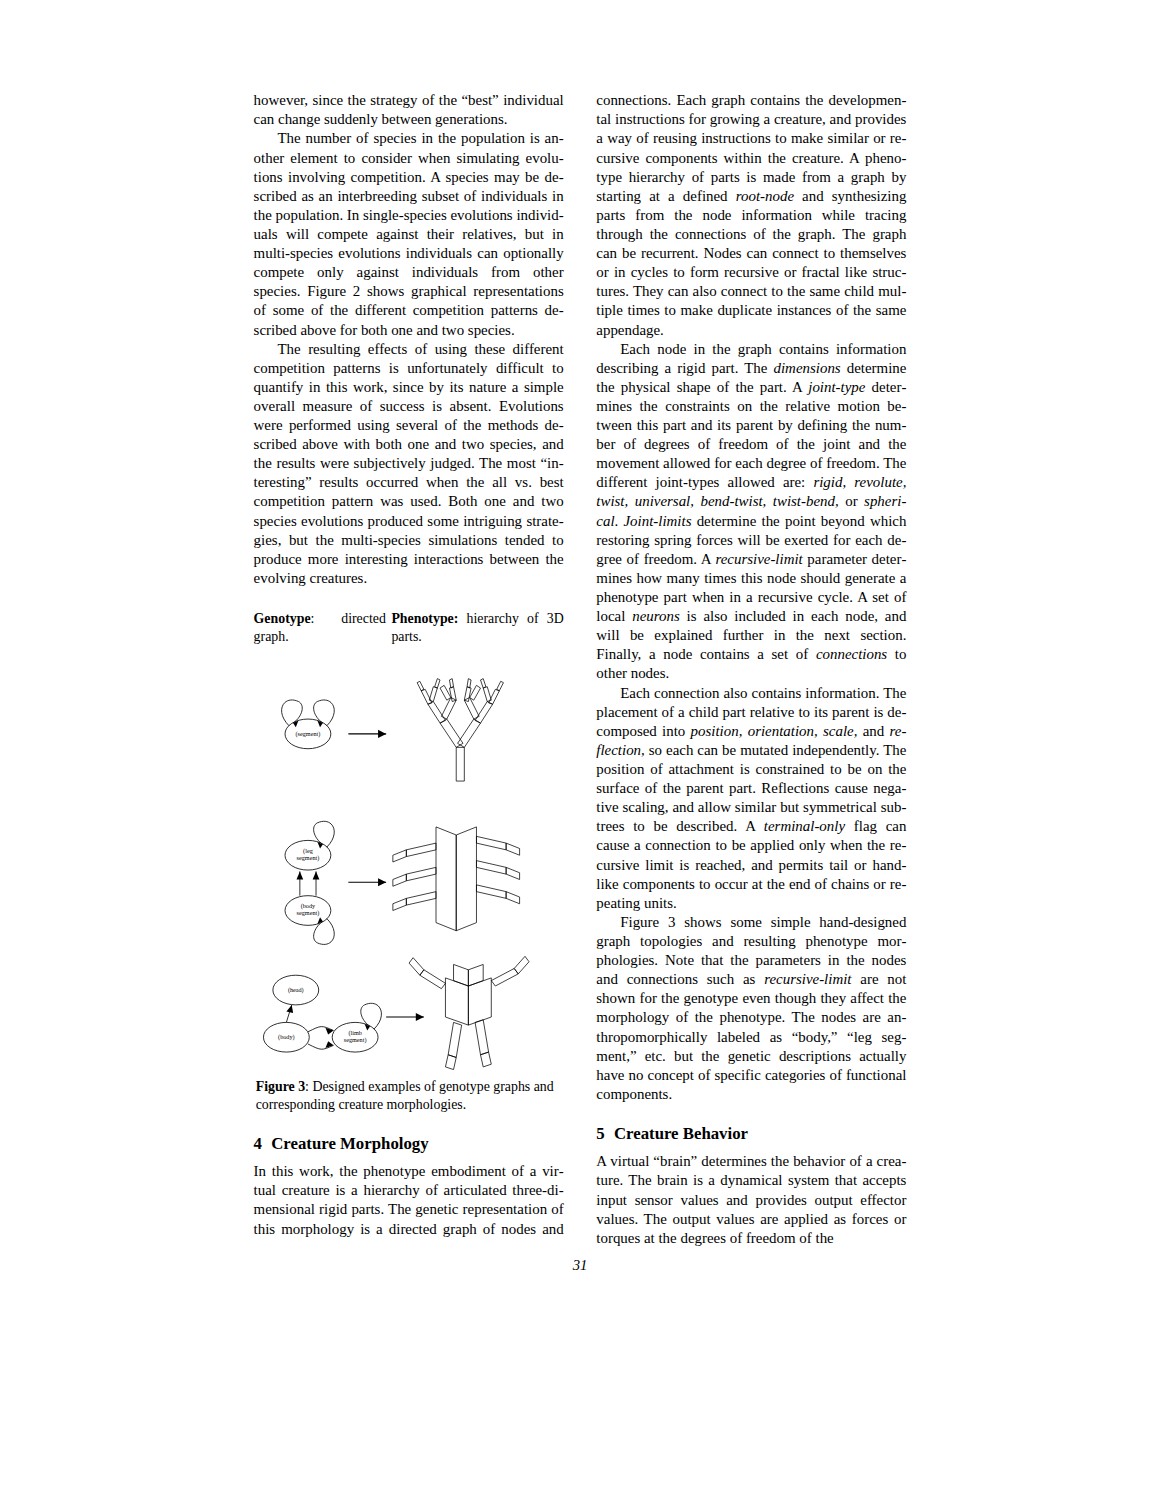however, since the strategy of the “best” individual can change suddenly between generations.
The number of species in the population is another element to consider when simulating evolutions involving competition. A species may be described as an interbreeding subset of individuals in the population. In single-species evolutions individuals will compete against their relatives, but in multi-species evolutions individuals can optionally compete only against individuals from other species. Figure 2 shows graphical representations of some of the different competition patterns described above for both one and two species.
The resulting effects of using these different competition patterns is unfortunately difficult to quantify in this work, since by its nature a simple overall measure of success is absent. Evolutions were performed using several of the methods described above with both one and two species, and the results were subjectively judged. The most “interesting” results occurred when the all vs. best competition pattern was used. Both one and two species evolutions produced some intriguing strategies, but the multi-species simulations tended to produce more interesting interactions between the evolving creatures.
Genotype: directed graph. Phenotype: hierarchy of 3D parts.
(segment) (leg segment) (body segment) (head) (body) (limb segment)
Figure 3: Designed examples of genotype graphs and corresponding creature morphologies.
4 Creature Morphology
In this work, the phenotype embodiment of a virtual creature is a hierarchy of articulated three-dimensional rigid parts. The genetic representation of this morphology is a directed graph of nodes and connections. Each graph contains the developmental instructions for growing a creature, and provides a way of reusing instructions to make similar or recursive components within the creature. A phenotype hierarchy of parts is made from a graph by starting at a defined root-node and synthesizing parts from the node information while tracing through the connections of the graph. The graph can be recurrent. Nodes can connect to themselves or in cycles to form recursive or fractal like structures. They can also connect to the same child multiple times to make duplicate instances of the same appendage.
Each node in the graph contains information describing a rigid part. The dimensions determine the physical shape of the part. A joint-type determines the constraints on the relative motion between this part and its parent by defining the number of degrees of freedom of the joint and the movement allowed for each degree of freedom. The different joint-types allowed are: rigid, revolute, twist, universal, bend-twist, twist-bend, or spherical. Joint-limits determine the point beyond which restoring spring forces will be exerted for each degree of freedom. A recursive-limit parameter determines how many times this node should generate a phenotype part when in a recursive cycle. A set of local neurons is also included in each node, and will be explained further in the next section. Finally, a node contains a set of connections to other nodes.
Each connection also contains information. The placement of a child part relative to its parent is decomposed into position, orientation, scale, and reflection, so each can be mutated independently. The position of attachment is constrained to be on the surface of the parent part. Reflections cause negative scaling, and allow similar but symmetrical sub-trees to be described. A terminal-only flag can cause a connection to be applied only when the recursive limit is reached, and permits tail or hand-like components to occur at the end of chains or repeating units.
Figure 3 shows some simple hand-designed graph topologies and resulting phenotype morphologies. Note that the parameters in the nodes and connections such as recursive-limit are not shown for the genotype even though they affect the morphology of the phenotype. The nodes are anthropomorphically labeled as “body,” “leg segment,” etc. but the genetic descriptions actually have no concept of specific categories of functional components.
5 Creature Behavior
A virtual “brain” determines the behavior of a creature. The brain is a dynamical system that accepts input sensor values and provides output effector values. The output values are applied as forces or torques at the degrees of freedom of the
31